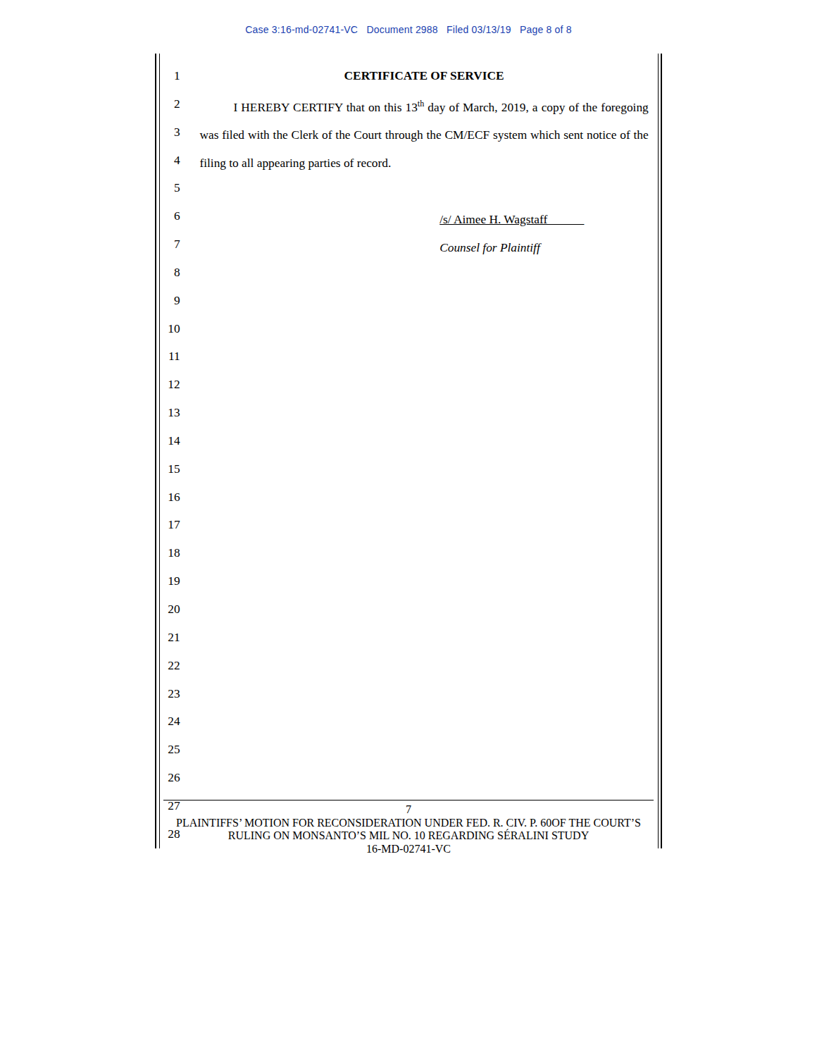Case 3:16-md-02741-VC Document 2988 Filed 03/13/19 Page 8 of 8
1
2
3
4
5
6
7
8
9
10
11
12
13
14
15
16
17
18
19
20
21
22
23
24
25
26
27
28
CERTIFICATE OF SERVICE
I HEREBY CERTIFY that on this 13th day of March, 2019, a copy of the foregoing was filed with the Clerk of the Court through the CM/ECF system which sent notice of the filing to all appearing parties of record.
/s/ Aimee H. Wagstaff______
Counsel for Plaintiff
7
PLAINTIFFS’ MOTION FOR RECONSIDERATION UNDER FED. R. CIV. P. 60OF THE COURT’S RULING ON MONSANTO’S MIL NO. 10 REGARDING SÉRALINI STUDY
16-MD-02741-VC